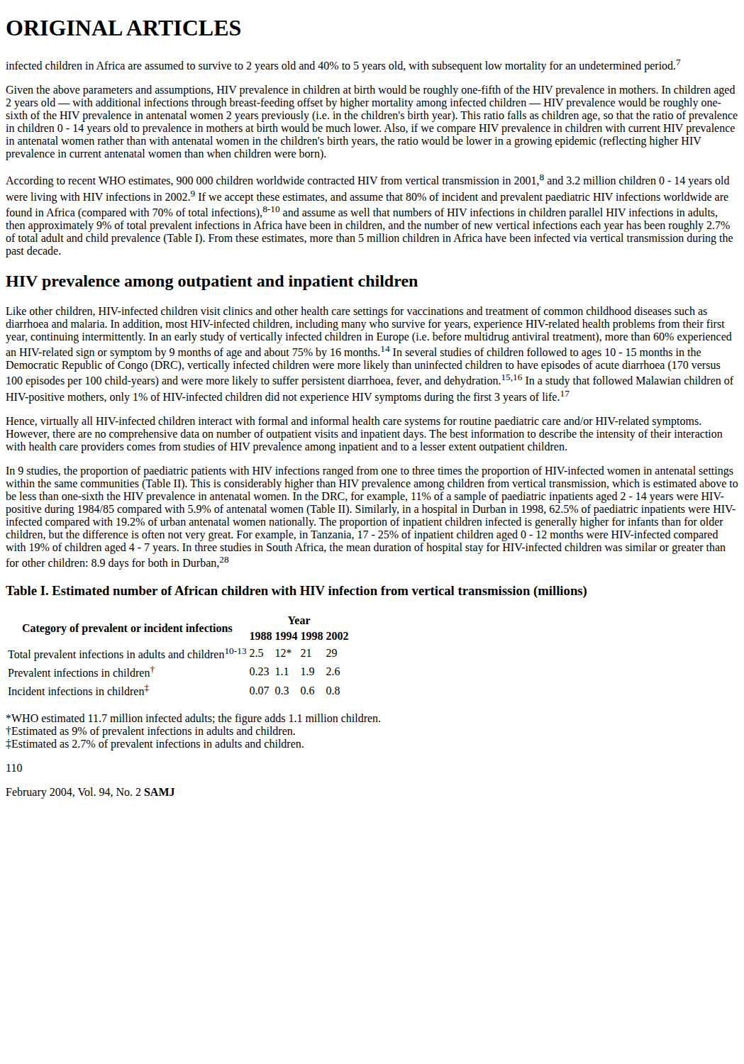ORIGINAL ARTICLES
infected children in Africa are assumed to survive to 2 years old and 40% to 5 years old, with subsequent low mortality for an undetermined period.7
Given the above parameters and assumptions, HIV prevalence in children at birth would be roughly one-fifth of the HIV prevalence in mothers. In children aged 2 years old — with additional infections through breast-feeding offset by higher mortality among infected children — HIV prevalence would be roughly one-sixth of the HIV prevalence in antenatal women 2 years previously (i.e. in the children's birth year). This ratio falls as children age, so that the ratio of prevalence in children 0 - 14 years old to prevalence in mothers at birth would be much lower. Also, if we compare HIV prevalence in children with current HIV prevalence in antenatal women rather than with antenatal women in the children's birth years, the ratio would be lower in a growing epidemic (reflecting higher HIV prevalence in current antenatal women than when children were born).
According to recent WHO estimates, 900 000 children worldwide contracted HIV from vertical transmission in 2001,8 and 3.2 million children 0 - 14 years old were living with HIV infections in 2002.9 If we accept these estimates, and assume that 80% of incident and prevalent paediatric HIV infections worldwide are found in Africa (compared with 70% of total infections),8-10 and assume as well that numbers of HIV infections in children parallel HIV infections in adults, then approximately 9% of total prevalent infections in Africa have been in children, and the number of new vertical infections each year has been roughly 2.7% of total adult and child prevalence (Table I). From these estimates, more than 5 million children in Africa have been infected via vertical transmission during the past decade.
HIV prevalence among outpatient and inpatient children
Like other children, HIV-infected children visit clinics and other health care settings for vaccinations and treatment of common childhood diseases such as diarrhoea and malaria. In addition, most HIV-infected children, including many who survive for years, experience HIV-related health problems from their first year, continuing intermittently. In an early study of vertically infected children in Europe (i.e. before multidrug antiviral treatment), more than 60% experienced an HIV-related sign or symptom by 9 months of age and about 75% by 16 months.14 In several studies of children followed to ages 10 - 15 months in the Democratic Republic of Congo (DRC), vertically infected children were more likely than uninfected children to have episodes of acute diarrhoea (170 versus 100 episodes per 100 child-years) and were more likely to suffer persistent diarrhoea, fever, and dehydration.15,16 In a study that followed Malawian children of HIV-positive mothers, only 1% of HIV-infected children did not experience HIV symptoms during the first 3 years of life.17
Hence, virtually all HIV-infected children interact with formal and informal health care systems for routine paediatric care and/or HIV-related symptoms. However, there are no comprehensive data on number of outpatient visits and inpatient days. The best information to describe the intensity of their interaction with health care providers comes from studies of HIV prevalence among inpatient and to a lesser extent outpatient children.
In 9 studies, the proportion of paediatric patients with HIV infections ranged from one to three times the proportion of HIV-infected women in antenatal settings within the same communities (Table II). This is considerably higher than HIV prevalence among children from vertical transmission, which is estimated above to be less than one-sixth the HIV prevalence in antenatal women. In the DRC, for example, 11% of a sample of paediatric inpatients aged 2 - 14 years were HIV-positive during 1984/85 compared with 5.9% of antenatal women (Table II). Similarly, in a hospital in Durban in 1998, 62.5% of paediatric inpatients were HIV-infected compared with 19.2% of urban antenatal women nationally. The proportion of inpatient children infected is generally higher for infants than for older children, but the difference is often not very great. For example, in Tanzania, 17 - 25% of inpatient children aged 0 - 12 months were HIV-infected compared with 19% of children aged 4 - 7 years. In three studies in South Africa, the mean duration of hospital stay for HIV-infected children was similar or greater than for other children: 8.9 days for both in Durban,28
Table I. Estimated number of African children with HIV infection from vertical transmission (millions)
| Category of prevalent or incident infections | Year |
| --- | --- |
| 1988 | 1994 | 1998 | 2002 |
| Total prevalent infections in adults and children 10-13 | 2.5 | 12* | 21 | 29 |
| Prevalent infections in children † | 0.23 | 1.1 | 1.9 | 2.6 |
| Incident infections in children ‡ | 0.07 | 0.3 | 0.6 | 0.8 |
*WHO estimated 11.7 million infected adults; the figure adds 1.1 million children.
†Estimated as 9% of prevalent infections in adults and children.
‡Estimated as 2.7% of prevalent infections in adults and children.
110
February 2004, Vol. 94, No. 2 SAMJ